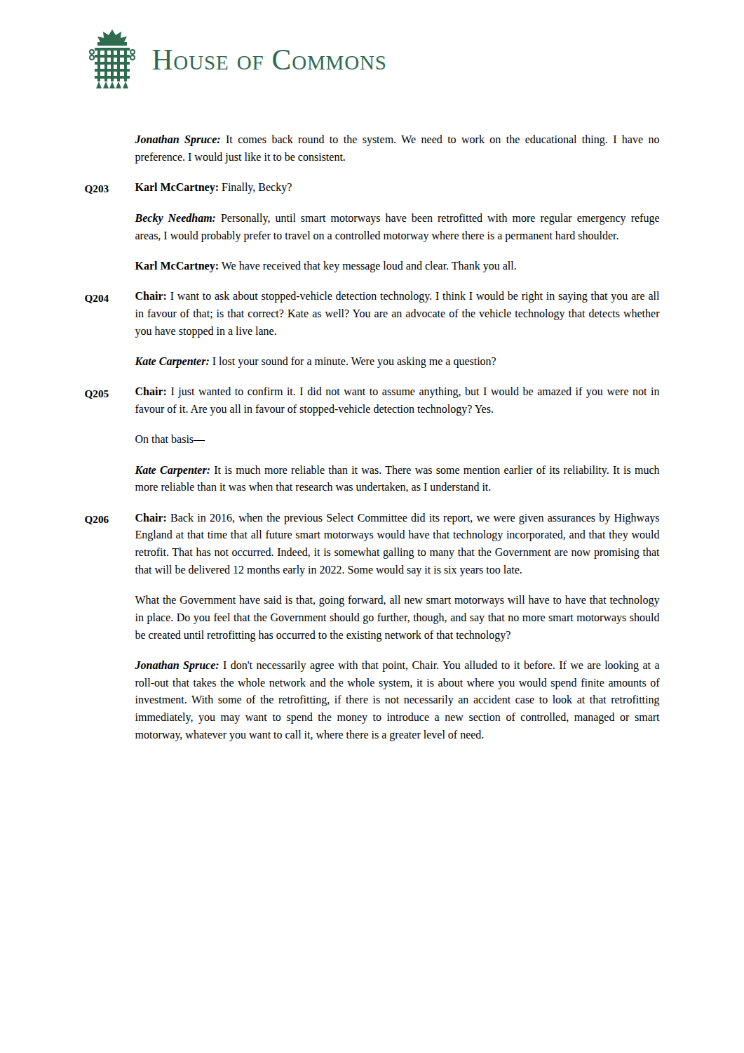House of Commons
Jonathan Spruce: It comes back round to the system. We need to work on the educational thing. I have no preference. I would just like it to be consistent.
Q203
Karl McCartney: Finally, Becky?
Becky Needham: Personally, until smart motorways have been retrofitted with more regular emergency refuge areas, I would probably prefer to travel on a controlled motorway where there is a permanent hard shoulder.
Karl McCartney: We have received that key message loud and clear. Thank you all.
Q204
Chair: I want to ask about stopped-vehicle detection technology. I think I would be right in saying that you are all in favour of that; is that correct? Kate as well? You are an advocate of the vehicle technology that detects whether you have stopped in a live lane.
Kate Carpenter: I lost your sound for a minute. Were you asking me a question?
Q205
Chair: I just wanted to confirm it. I did not want to assume anything, but I would be amazed if you were not in favour of it. Are you all in favour of stopped-vehicle detection technology? Yes.
On that basis—
Kate Carpenter: It is much more reliable than it was. There was some mention earlier of its reliability. It is much more reliable than it was when that research was undertaken, as I understand it.
Q206
Chair: Back in 2016, when the previous Select Committee did its report, we were given assurances by Highways England at that time that all future smart motorways would have that technology incorporated, and that they would retrofit. That has not occurred. Indeed, it is somewhat galling to many that the Government are now promising that that will be delivered 12 months early in 2022. Some would say it is six years too late.
What the Government have said is that, going forward, all new smart motorways will have to have that technology in place. Do you feel that the Government should go further, though, and say that no more smart motorways should be created until retrofitting has occurred to the existing network of that technology?
Jonathan Spruce: I don't necessarily agree with that point, Chair. You alluded to it before. If we are looking at a roll-out that takes the whole network and the whole system, it is about where you would spend finite amounts of investment. With some of the retrofitting, if there is not necessarily an accident case to look at that retrofitting immediately, you may want to spend the money to introduce a new section of controlled, managed or smart motorway, whatever you want to call it, where there is a greater level of need.